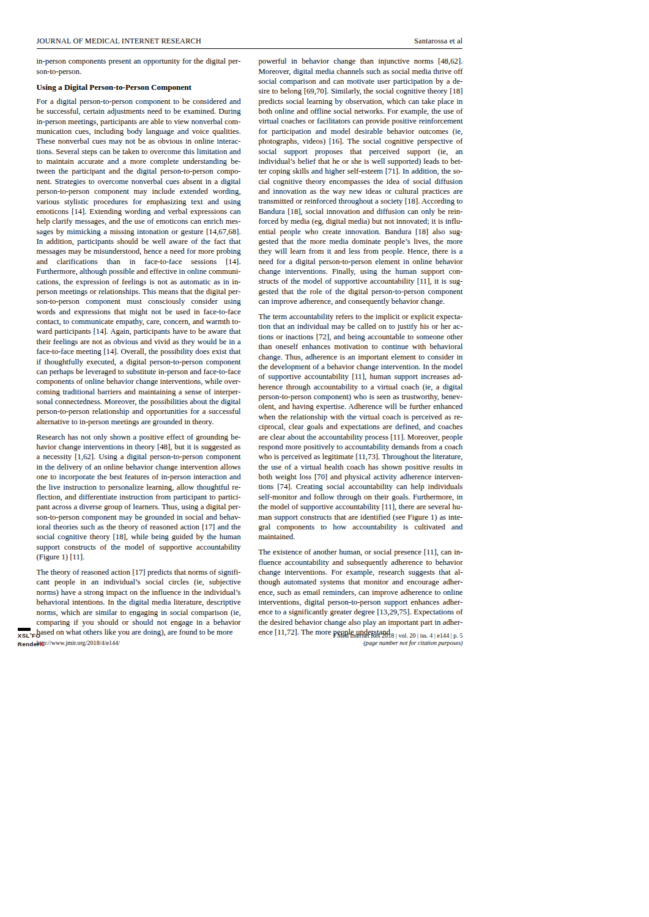Journal of Medical Internet Research
Santarossa et al
in-person components present an opportunity for the digital person-to-person.
Using a Digital Person-to-Person Component
For a digital person-to-person component to be considered and be successful, certain adjustments need to be examined. During in-person meetings, participants are able to view nonverbal communication cues, including body language and voice qualities. These nonverbal cues may not be as obvious in online interactions. Several steps can be taken to overcome this limitation and to maintain accurate and a more complete understanding between the participant and the digital person-to-person component. Strategies to overcome nonverbal cues absent in a digital person-to-person component may include extended wording, various stylistic procedures for emphasizing text and using emoticons [14]. Extending wording and verbal expressions can help clarify messages, and the use of emoticons can enrich messages by mimicking a missing intonation or gesture [14,67,68]. In addition, participants should be well aware of the fact that messages may be misunderstood, hence a need for more probing and clarifications than in face-to-face sessions [14]. Furthermore, although possible and effective in online communications, the expression of feelings is not as automatic as in in-person meetings or relationships. This means that the digital person-to-person component must consciously consider using words and expressions that might not be used in face-to-face contact, to communicate empathy, care, concern, and warmth toward participants [14]. Again, participants have to be aware that their feelings are not as obvious and vivid as they would be in a face-to-face meeting [14]. Overall, the possibility does exist that if thoughtfully executed, a digital person-to-person component can perhaps be leveraged to substitute in-person and face-to-face components of online behavior change interventions, while overcoming traditional barriers and maintaining a sense of interpersonal connectedness. Moreover, the possibilities about the digital person-to-person relationship and opportunities for a successful alternative to in-person meetings are grounded in theory.
Research has not only shown a positive effect of grounding behavior change interventions in theory [48], but it is suggested as a necessity [1,62]. Using a digital person-to-person component in the delivery of an online behavior change intervention allows one to incorporate the best features of in-person interaction and the live instruction to personalize learning, allow thoughtful reflection, and differentiate instruction from participant to participant across a diverse group of learners. Thus, using a digital person-to-person component may be grounded in social and behavioral theories such as the theory of reasoned action [17] and the social cognitive theory [18], while being guided by the human support constructs of the model of supportive accountability (Figure 1) [11].
The theory of reasoned action [17] predicts that norms of significant people in an individual’s social circles (ie, subjective norms) have a strong impact on the influence in the individual’s behavioral intentions. In the digital media literature, descriptive norms, which are similar to engaging in social comparison (ie, comparing if you should or should not engage in a behavior based on what others like you are doing), are found to be more
powerful in behavior change than injunctive norms [48,62]. Moreover, digital media channels such as social media thrive off social comparison and can motivate user participation by a desire to belong [69,70]. Similarly, the social cognitive theory [18] predicts social learning by observation, which can take place in both online and offline social networks. For example, the use of virtual coaches or facilitators can provide positive reinforcement for participation and model desirable behavior outcomes (ie, photographs, videos) [16]. The social cognitive perspective of social support proposes that perceived support (ie, an individual’s belief that he or she is well supported) leads to better coping skills and higher self-esteem [71]. In addition, the social cognitive theory encompasses the idea of social diffusion and innovation as the way new ideas or cultural practices are transmitted or reinforced throughout a society [18]. According to Bandura [18], social innovation and diffusion can only be reinforced by media (eg, digital media) but not innovated; it is influential people who create innovation. Bandura [18] also suggested that the more media dominate people’s lives, the more they will learn from it and less from people. Hence, there is a need for a digital person-to-person element in online behavior change interventions. Finally, using the human support constructs of the model of supportive accountability [11], it is suggested that the role of the digital person-to-person component can improve adherence, and consequently behavior change.
The term accountability refers to the implicit or explicit expectation that an individual may be called on to justify his or her actions or inactions [72], and being accountable to someone other than oneself enhances motivation to continue with behavioral change. Thus, adherence is an important element to consider in the development of a behavior change intervention. In the model of supportive accountability [11], human support increases adherence through accountability to a virtual coach (ie, a digital person-to-person component) who is seen as trustworthy, benevolent, and having expertise. Adherence will be further enhanced when the relationship with the virtual coach is perceived as reciprocal, clear goals and expectations are defined, and coaches are clear about the accountability process [11]. Moreover, people respond more positively to accountability demands from a coach who is perceived as legitimate [11,73]. Throughout the literature, the use of a virtual health coach has shown positive results in both weight loss [70] and physical activity adherence interventions [74]. Creating social accountability can help individuals self-monitor and follow through on their goals. Furthermore, in the model of supportive accountability [11], there are several human support constructs that are identified (see Figure 1) as integral components to how accountability is cultivated and maintained.
The existence of another human, or social presence [11], can influence accountability and subsequently adherence to behavior change interventions. For example, research suggests that although automated systems that monitor and encourage adherence, such as email reminders, can improve adherence to online interventions, digital person-to-person support enhances adherence to a significantly greater degree [13,29,75]. Expectations of the desired behavior change also play an important part in adherence [11,72]. The more people understand
http://www.jmir.org/2018/4/e144/
J Med Internet Res 2018 | vol. 20 | iss. 4 | e144 | p. 5
(page number not for citation purposes)
XSL•FO
RenderX